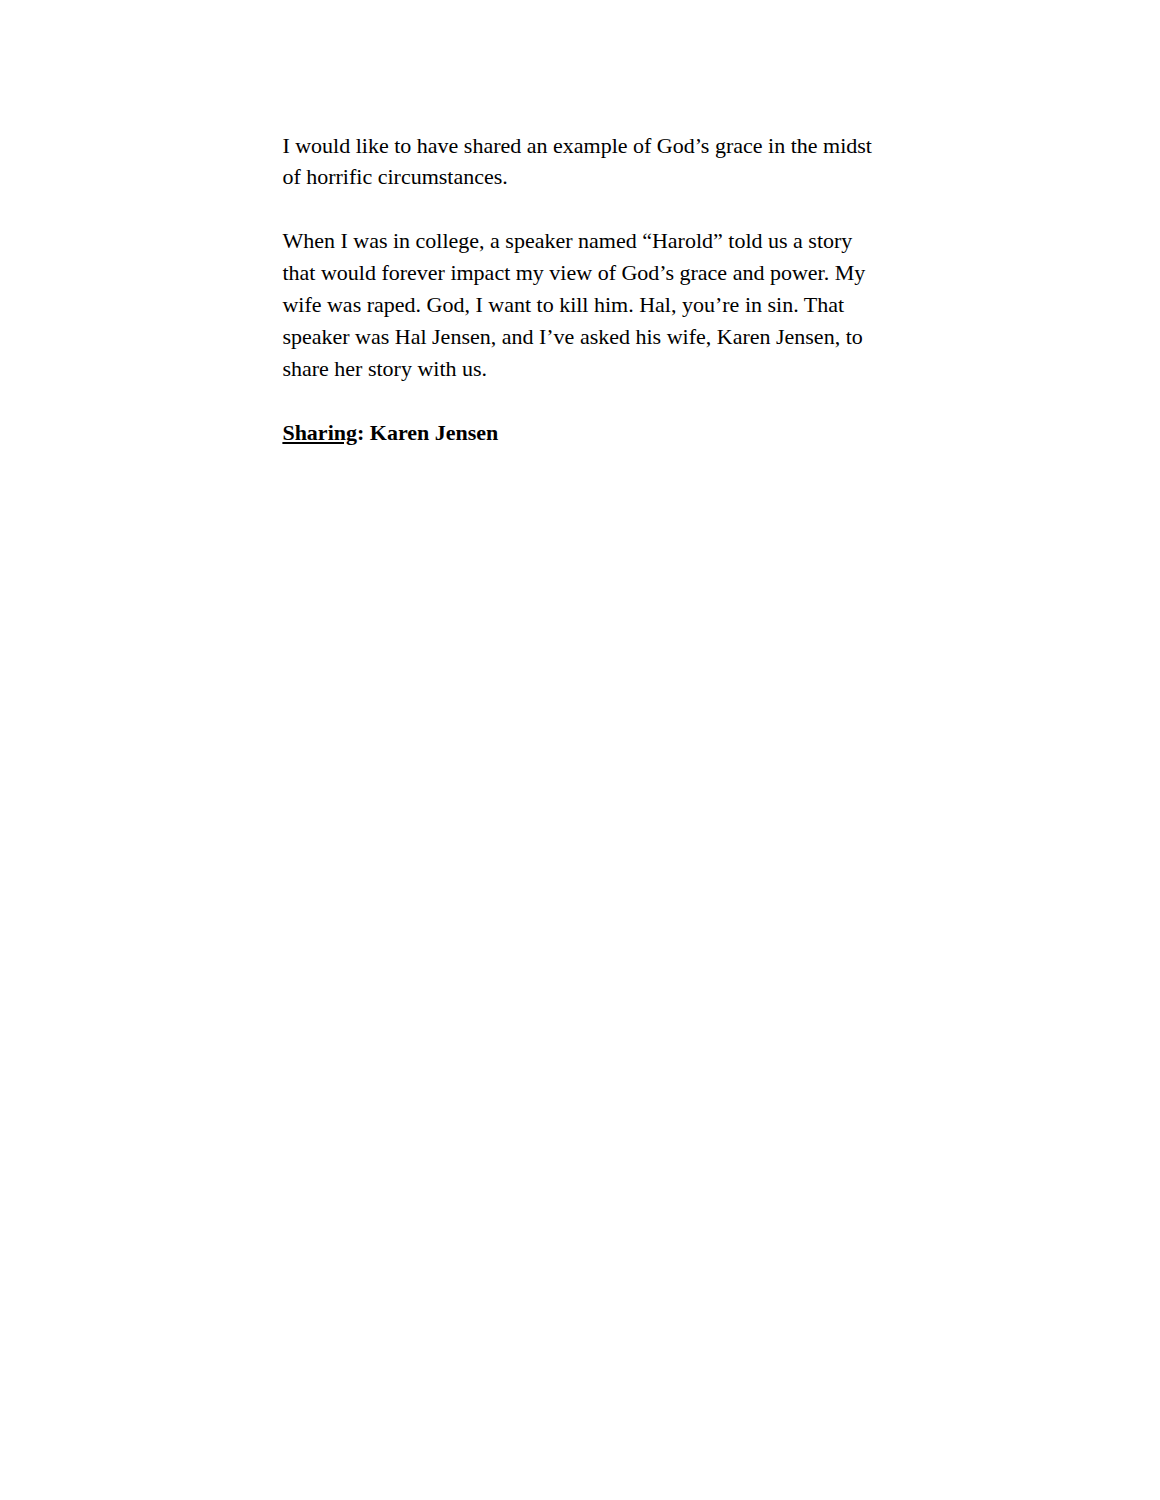I would like to have shared an example of God’s grace in the midst of horrific circumstances.
When I was in college, a speaker named “Harold” told us a story that would forever impact my view of God’s grace and power. My wife was raped. God, I want to kill him. Hal, you’re in sin. That speaker was Hal Jensen, and I’ve asked his wife, Karen Jensen, to share her story with us.
Sharing: Karen Jensen